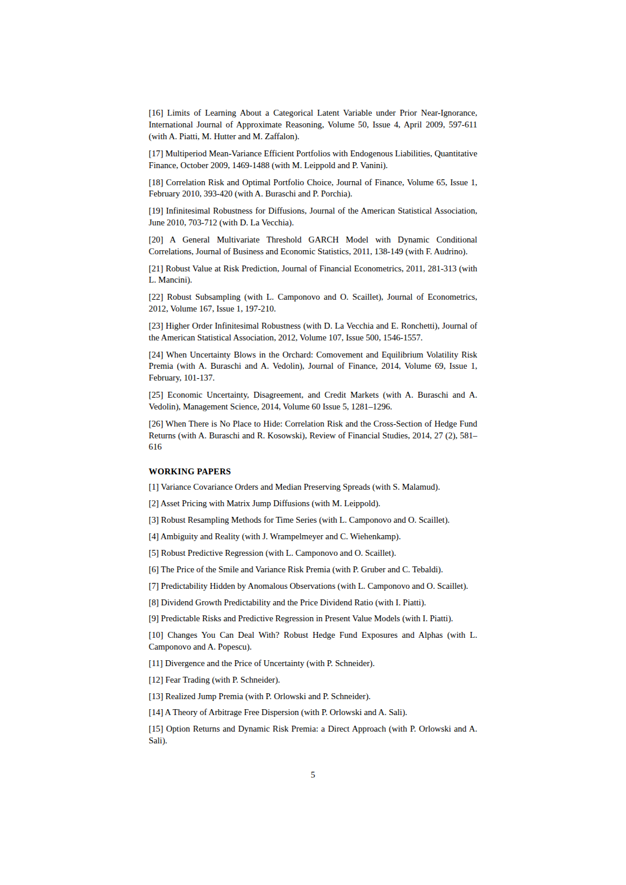[16] Limits of Learning About a Categorical Latent Variable under Prior Near-Ignorance, International Journal of Approximate Reasoning, Volume 50, Issue 4, April 2009, 597-611 (with A. Piatti, M. Hutter and M. Zaffalon).
[17] Multiperiod Mean-Variance Efficient Portfolios with Endogenous Liabilities, Quantitative Finance, October 2009, 1469-1488 (with M. Leippold and P. Vanini).
[18] Correlation Risk and Optimal Portfolio Choice, Journal of Finance, Volume 65, Issue 1, February 2010, 393-420 (with A. Buraschi and P. Porchia).
[19] Infinitesimal Robustness for Diffusions, Journal of the American Statistical Association, June 2010, 703-712 (with D. La Vecchia).
[20] A General Multivariate Threshold GARCH Model with Dynamic Conditional Correlations, Journal of Business and Economic Statistics, 2011, 138-149 (with F. Audrino).
[21] Robust Value at Risk Prediction, Journal of Financial Econometrics, 2011, 281-313 (with L. Mancini).
[22] Robust Subsampling (with L. Camponovo and O. Scaillet), Journal of Econometrics, 2012, Volume 167, Issue 1, 197-210.
[23] Higher Order Infinitesimal Robustness (with D. La Vecchia and E. Ronchetti), Journal of the American Statistical Association, 2012, Volume 107, Issue 500, 1546-1557.
[24] When Uncertainty Blows in the Orchard: Comovement and Equilibrium Volatility Risk Premia (with A. Buraschi and A. Vedolin), Journal of Finance, 2014, Volume 69, Issue 1, February, 101-137.
[25] Economic Uncertainty, Disagreement, and Credit Markets (with A. Buraschi and A. Vedolin), Management Science, 2014, Volume 60 Issue 5, 1281–1296.
[26] When There is No Place to Hide: Correlation Risk and the Cross-Section of Hedge Fund Returns (with A. Buraschi and R. Kosowski), Review of Financial Studies, 2014, 27 (2), 581–616
WORKING PAPERS
[1] Variance Covariance Orders and Median Preserving Spreads (with S. Malamud).
[2] Asset Pricing with Matrix Jump Diffusions (with M. Leippold).
[3] Robust Resampling Methods for Time Series (with L. Camponovo and O. Scaillet).
[4] Ambiguity and Reality (with J. Wrampelmeyer and C. Wiehenkamp).
[5] Robust Predictive Regression (with L. Camponovo and O. Scaillet).
[6] The Price of the Smile and Variance Risk Premia (with P. Gruber and C. Tebaldi).
[7] Predictability Hidden by Anomalous Observations (with L. Camponovo and O. Scaillet).
[8] Dividend Growth Predictability and the Price Dividend Ratio (with I. Piatti).
[9] Predictable Risks and Predictive Regression in Present Value Models (with I. Piatti).
[10] Changes You Can Deal With? Robust Hedge Fund Exposures and Alphas (with L. Camponovo and A. Popescu).
[11] Divergence and the Price of Uncertainty (with P. Schneider).
[12] Fear Trading (with P. Schneider).
[13] Realized Jump Premia (with P. Orlowski and P. Schneider).
[14] A Theory of Arbitrage Free Dispersion (with P. Orlowski and A. Sali).
[15] Option Returns and Dynamic Risk Premia: a Direct Approach (with P. Orlowski and A. Sali).
5